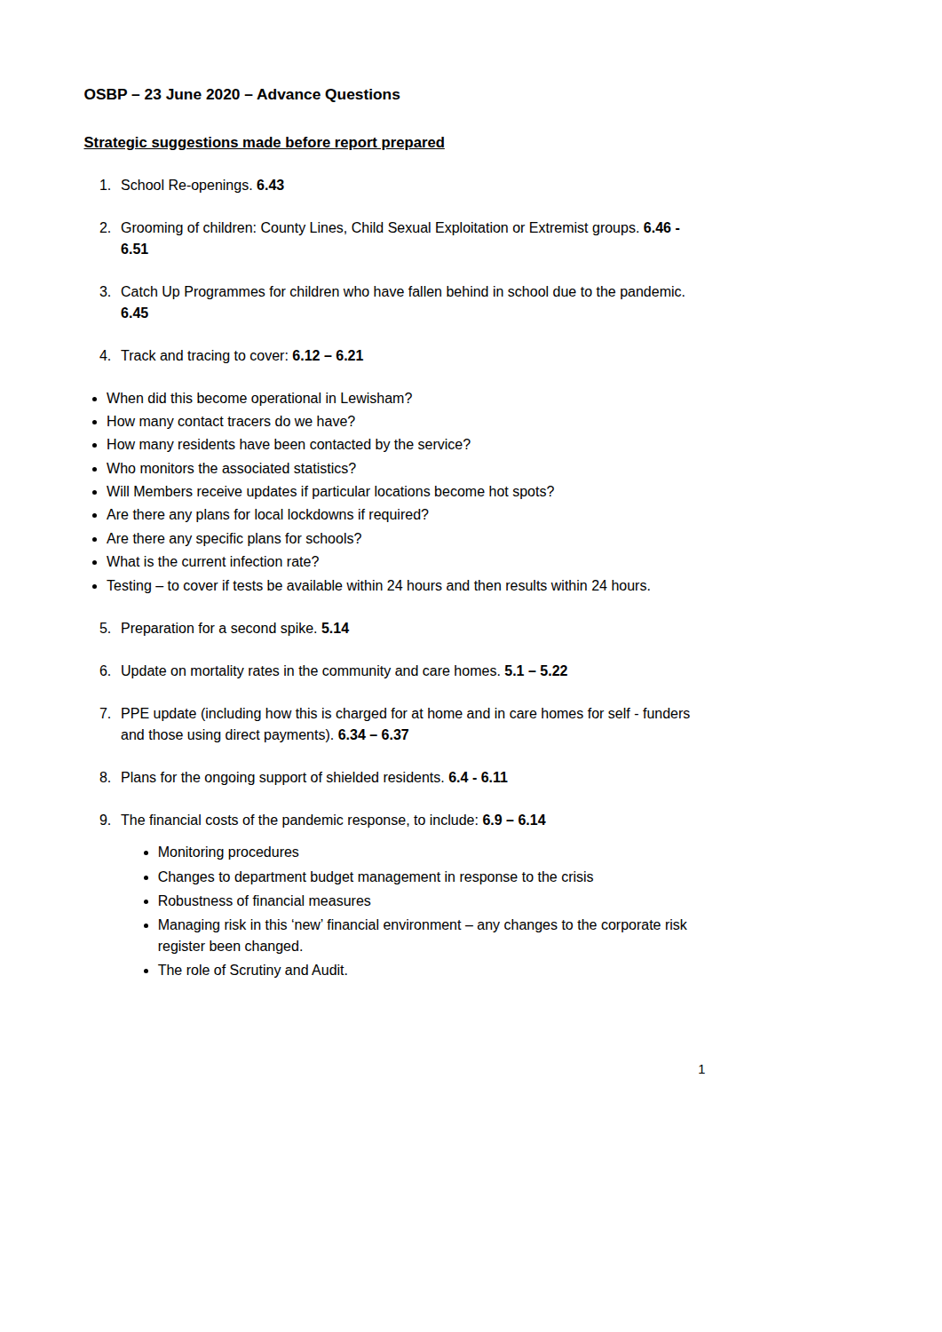OSBP – 23 June 2020 – Advance Questions
Strategic suggestions made before report prepared
School Re-openings. 6.43
Grooming of children: County Lines, Child Sexual Exploitation or Extremist groups. 6.46 - 6.51
Catch Up Programmes for children who have fallen behind in school due to the pandemic. 6.45
Track and tracing to cover: 6.12 – 6.21
When did this become operational in Lewisham?
How many contact tracers do we have?
How many residents have been contacted by the service?
Who monitors the associated statistics?
Will Members receive updates if particular locations become hot spots?
Are there any plans for local lockdowns if required?
Are there any specific plans for schools?
What is the current infection rate?
Testing – to cover if tests be available within 24 hours and then results within 24 hours.
Preparation for a second spike. 5.14
Update on mortality rates in the community and care homes. 5.1 – 5.22
PPE update (including how this is charged for at home and in care homes for self - funders and those using direct payments). 6.34 – 6.37
Plans for the ongoing support of shielded residents. 6.4 - 6.11
The financial costs of the pandemic response, to include: 6.9 – 6.14
Monitoring procedures
Changes to department budget management in response to the crisis
Robustness of financial measures
Managing risk in this ‘new’ financial environment – any changes to the corporate risk register been changed.
The role of Scrutiny and Audit.
1